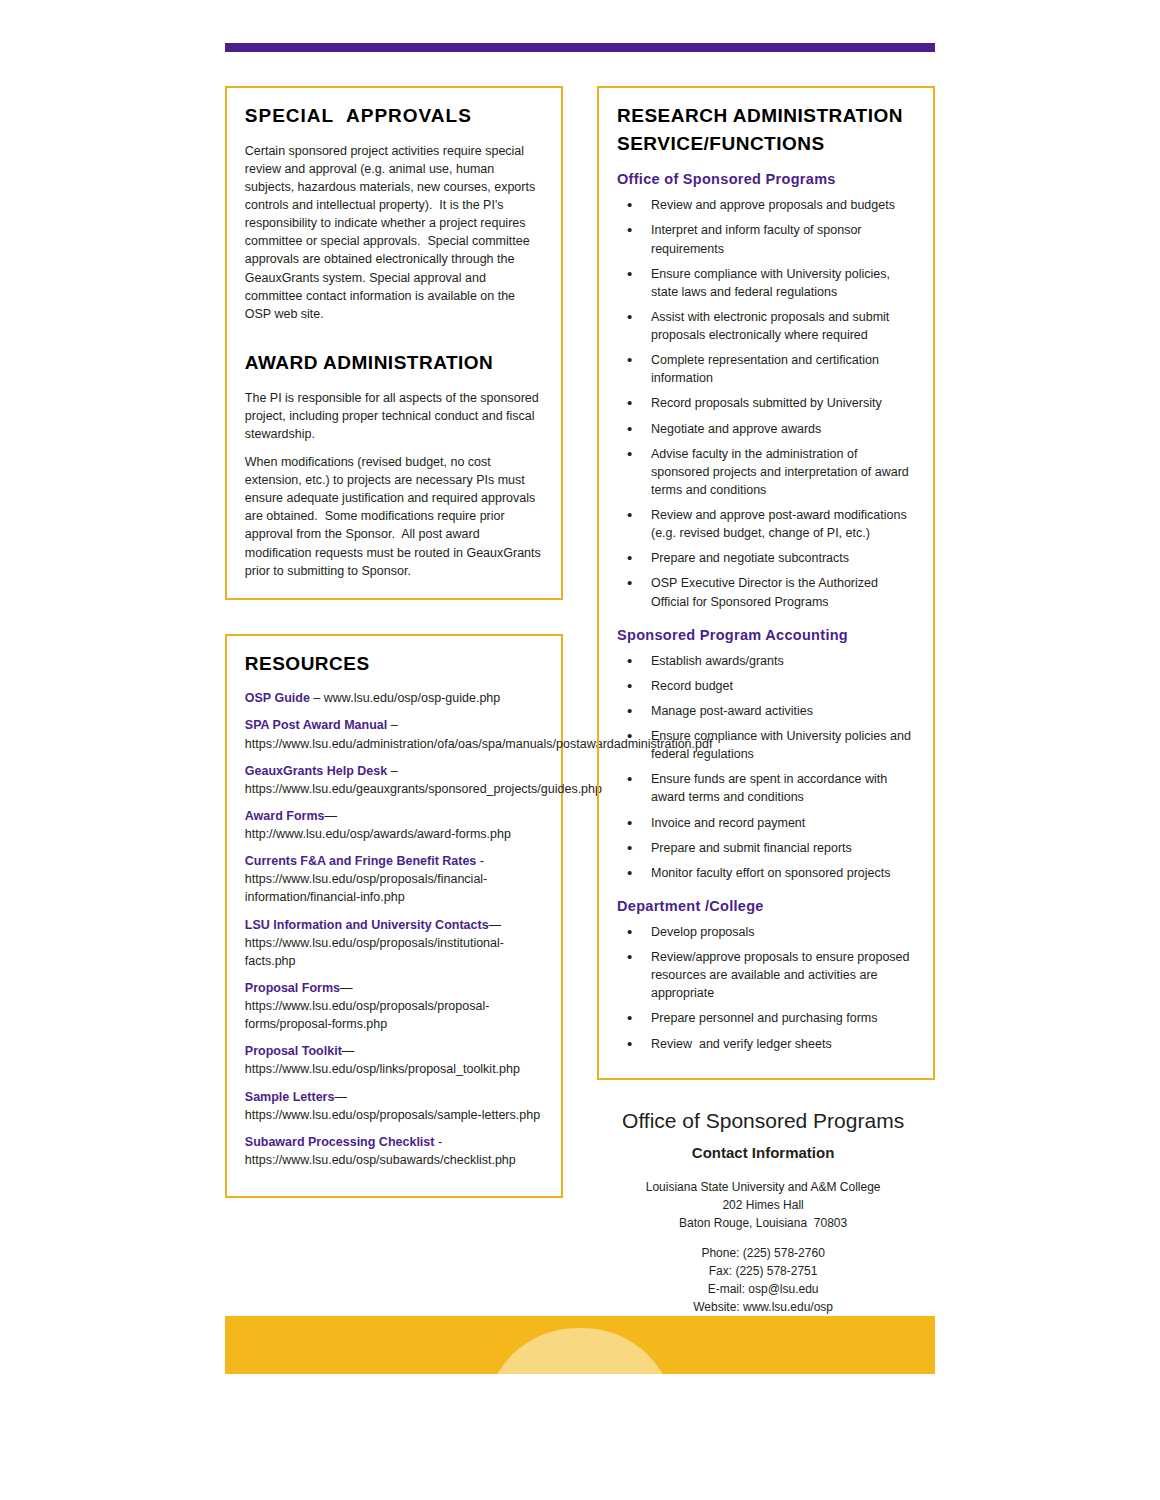Special Approvals
Certain sponsored project activities require special review and approval (e.g. animal use, human subjects, hazardous materials, new courses, exports controls and intellectual property). It is the PI's responsibility to indicate whether a project requires committee or special approvals. Special committee approvals are obtained electronically through the GeauxGrants system. Special approval and committee contact information is available on the OSP web site.
Award Administration
The PI is responsible for all aspects of the sponsored project, including proper technical conduct and fiscal stewardship.
When modifications (revised budget, no cost extension, etc.) to projects are necessary PIs must ensure adequate justification and required approvals are obtained. Some modifications require prior approval from the Sponsor. All post award modification requests must be routed in GeauxGrants prior to submitting to Sponsor.
Resources
OSP Guide – www.lsu.edu/osp/osp-guide.php
SPA Post Award Manual – https://www.lsu.edu/administration/ofa/oas/spa/manuals/postawardadministration.pdf
GeauxGrants Help Desk –https://www.lsu.edu/geauxgrants/sponsored_projects/guides.php
Award Forms—http://www.lsu.edu/osp/awards/award-forms.php
Currents F&A and Fringe Benefit Rates -https://www.lsu.edu/osp/proposals/financial-information/financial-info.php
LSU Information and University Contacts—https://www.lsu.edu/osp/proposals/institutional-facts.php
Proposal Forms—https://www.lsu.edu/osp/proposals/proposal-forms/proposal-forms.php
Proposal Toolkit—https://www.lsu.edu/osp/links/proposal_toolkit.php
Sample Letters—https://www.lsu.edu/osp/proposals/sample-letters.php
Subaward Processing Checklist - https://www.lsu.edu/osp/subawards/checklist.php
Research Administration Service/Functions
Office of Sponsored Programs
Review and approve proposals and budgets
Interpret and inform faculty of sponsor requirements
Ensure compliance with University policies, state laws and federal regulations
Assist with electronic proposals and submit proposals electronically where required
Complete representation and certification information
Record proposals submitted by University
Negotiate and approve awards
Advise faculty in the administration of sponsored projects and interpretation of award terms and conditions
Review and approve post-award modifications (e.g. revised budget, change of PI, etc.)
Prepare and negotiate subcontracts
OSP Executive Director is the Authorized Official for Sponsored Programs
Sponsored Program Accounting
Establish awards/grants
Record budget
Manage post-award activities
Ensure compliance with University policies and federal regulations
Ensure funds are spent in accordance with award terms and conditions
Invoice and record payment
Prepare and submit financial reports
Monitor faculty effort on sponsored projects
Department /College
Develop proposals
Review/approve proposals to ensure proposed resources are available and activities are appropriate
Prepare personnel and purchasing forms
Review and verify ledger sheets
Office of Sponsored Programs
Contact Information
Louisiana State University and A&M College
202 Himes Hall
Baton Rouge, Louisiana 70803
Phone: (225) 578-2760
Fax: (225) 578-2751
E-mail: osp@lsu.edu
Website: www.lsu.edu/osp